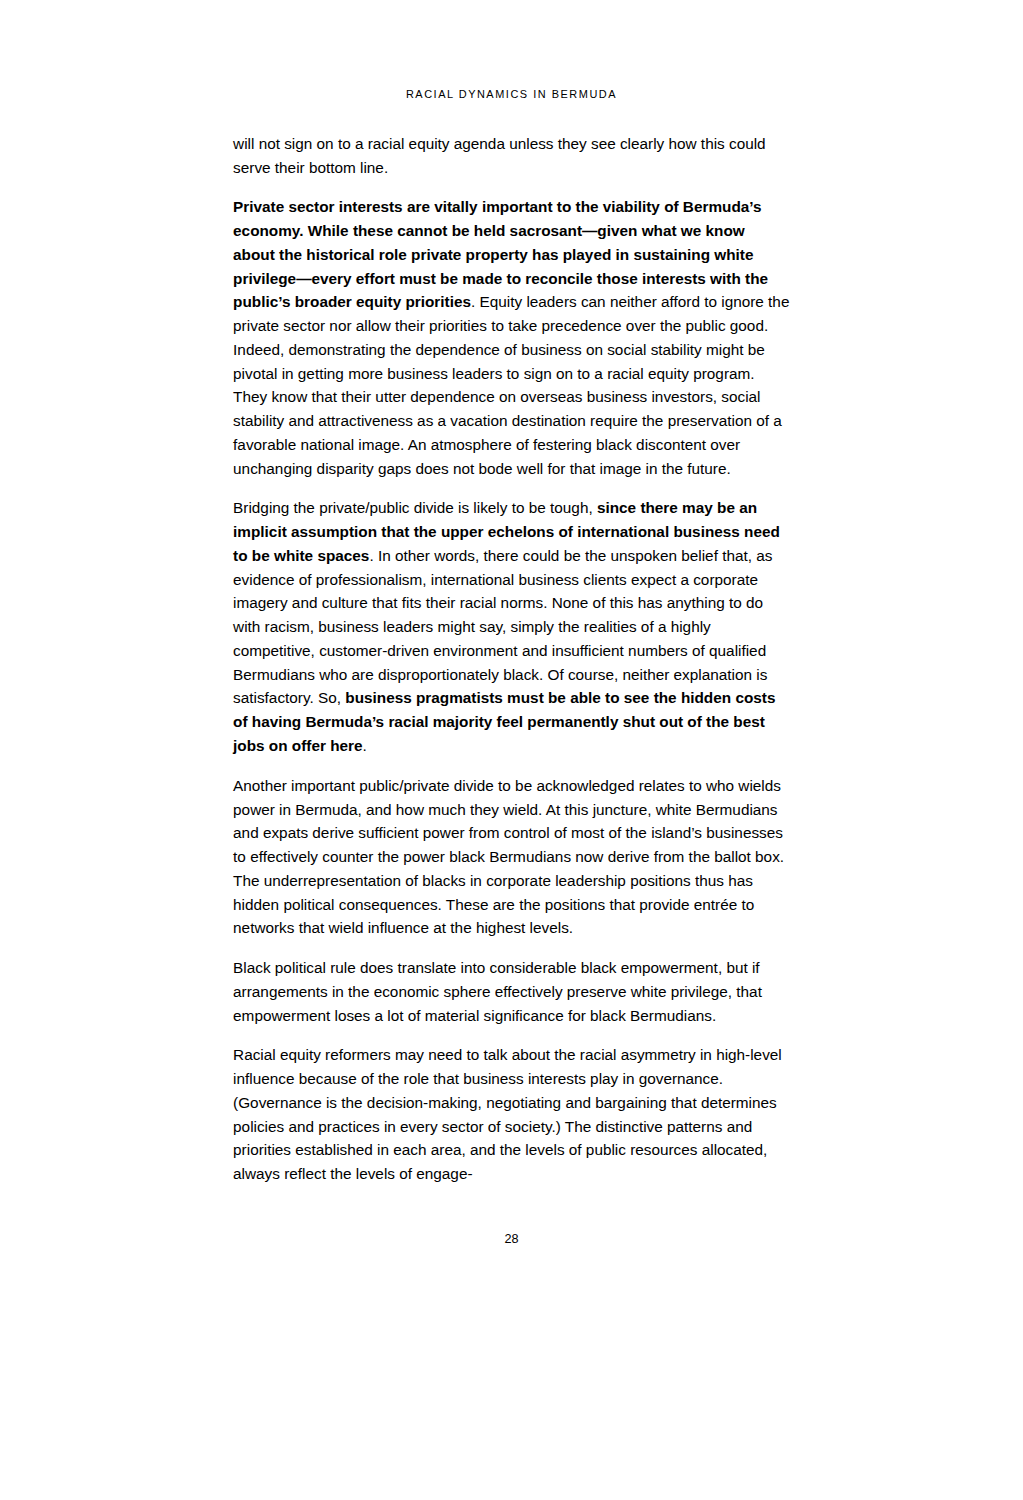Racial Dynamics in Bermuda
will not sign on to a racial equity agenda unless they see clearly how this could serve their bottom line.
Private sector interests are vitally important to the viability of Bermuda’s economy. While these cannot be held sacrosant—given what we know about the historical role private property has played in sustaining white privilege—every effort must be made to reconcile those interests with the public’s broader equity priorities. Equity leaders can neither afford to ignore the private sector nor allow their priorities to take precedence over the public good. Indeed, demonstrating the dependence of business on social stability might be pivotal in getting more business leaders to sign on to a racial equity program. They know that their utter dependence on overseas business investors, social stability and attractiveness as a vacation destination require the preservation of a favorable national image. An atmosphere of festering black discontent over unchanging disparity gaps does not bode well for that image in the future.
Bridging the private/public divide is likely to be tough, since there may be an implicit assumption that the upper echelons of international business need to be white spaces. In other words, there could be the unspoken belief that, as evidence of professionalism, international business clients expect a corporate imagery and culture that fits their racial norms. None of this has anything to do with racism, business leaders might say, simply the realities of a highly competitive, customer-driven environment and insufficient numbers of qualified Bermudians who are disproportionately black. Of course, neither explanation is satisfactory. So, business pragmatists must be able to see the hidden costs of having Bermuda’s racial majority feel permanently shut out of the best jobs on offer here.
Another important public/private divide to be acknowledged relates to who wields power in Bermuda, and how much they wield. At this juncture, white Bermudians and expats derive sufficient power from control of most of the island’s businesses to effectively counter the power black Bermudians now derive from the ballot box. The underrepresentation of blacks in corporate leadership positions thus has hidden political consequences. These are the positions that provide entrée to networks that wield influence at the highest levels.
Black political rule does translate into considerable black empowerment, but if arrangements in the economic sphere effectively preserve white privilege, that empowerment loses a lot of material significance for black Bermudians.
Racial equity reformers may need to talk about the racial asymmetry in high-level influence because of the role that business interests play in governance. (Governance is the decision-making, negotiating and bargaining that determines policies and practices in every sector of society.) The distinctive patterns and priorities established in each area, and the levels of public resources allocated, always reflect the levels of engage-
28